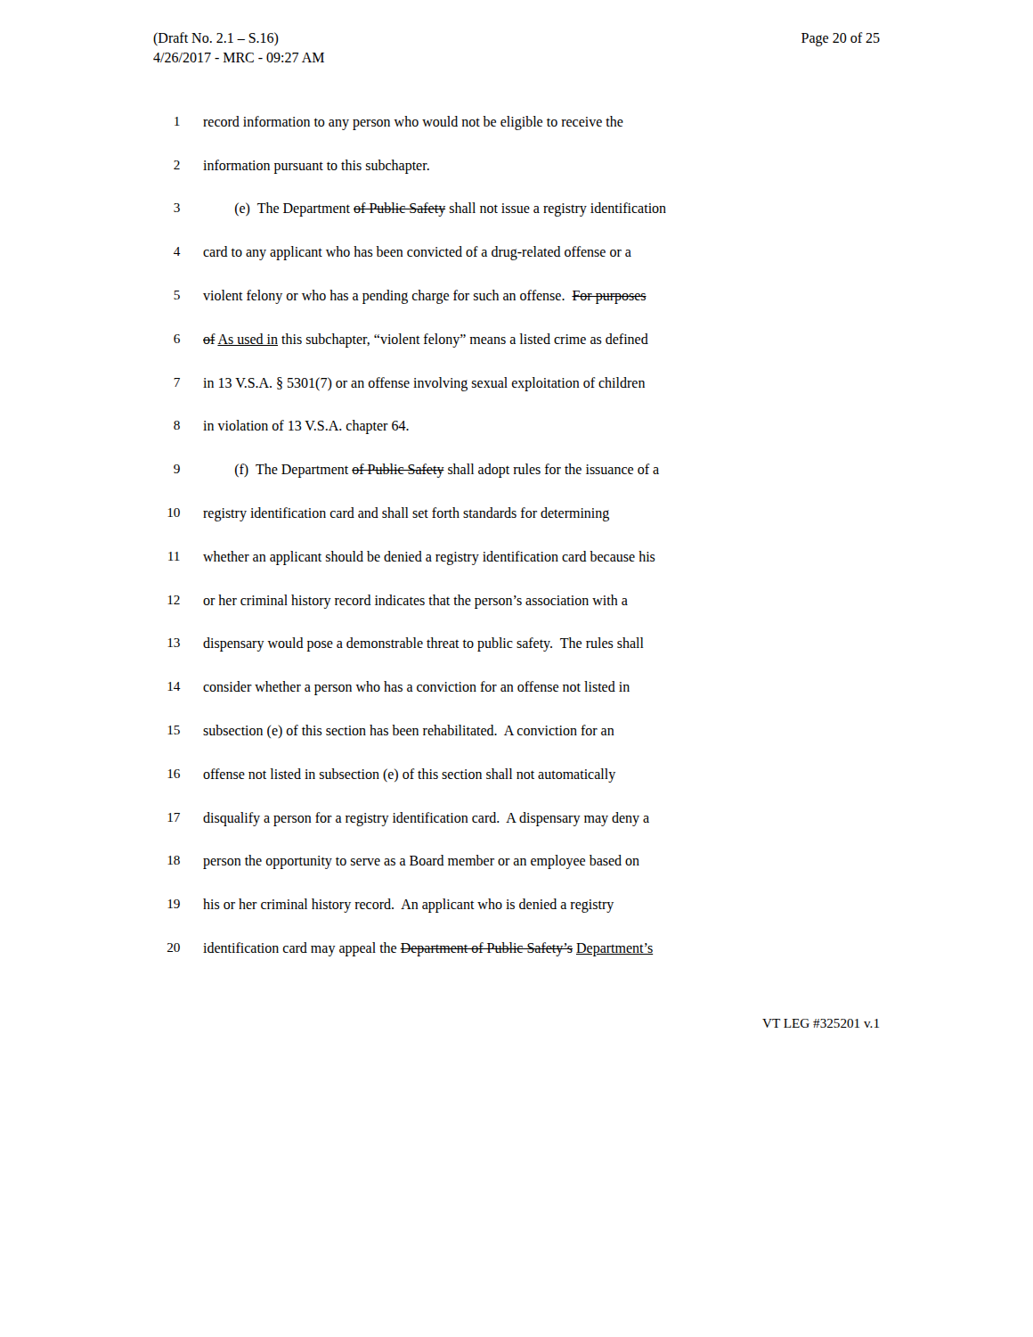(Draft No. 2.1 – S.16) 4/26/2017 - MRC - 09:27 AM
Page 20 of 25
record information to any person who would not be eligible to receive the
information pursuant to this subchapter.
(e) The Department of Public Safety shall not issue a registry identification
card to any applicant who has been convicted of a drug-related offense or a
violent felony or who has a pending charge for such an offense. For purposes
of As used in this subchapter, “violent felony” means a listed crime as defined
in 13 V.S.A. § 5301(7) or an offense involving sexual exploitation of children
in violation of 13 V.S.A. chapter 64.
(f) The Department of Public Safety shall adopt rules for the issuance of a
registry identification card and shall set forth standards for determining
whether an applicant should be denied a registry identification card because his
or her criminal history record indicates that the person’s association with a
dispensary would pose a demonstrable threat to public safety. The rules shall
consider whether a person who has a conviction for an offense not listed in
subsection (e) of this section has been rehabilitated. A conviction for an
offense not listed in subsection (e) of this section shall not automatically
disqualify a person for a registry identification card. A dispensary may deny a
person the opportunity to serve as a Board member or an employee based on
his or her criminal history record. An applicant who is denied a registry
identification card may appeal the Department of Public Safety’s Department’s
VT LEG #325201 v.1